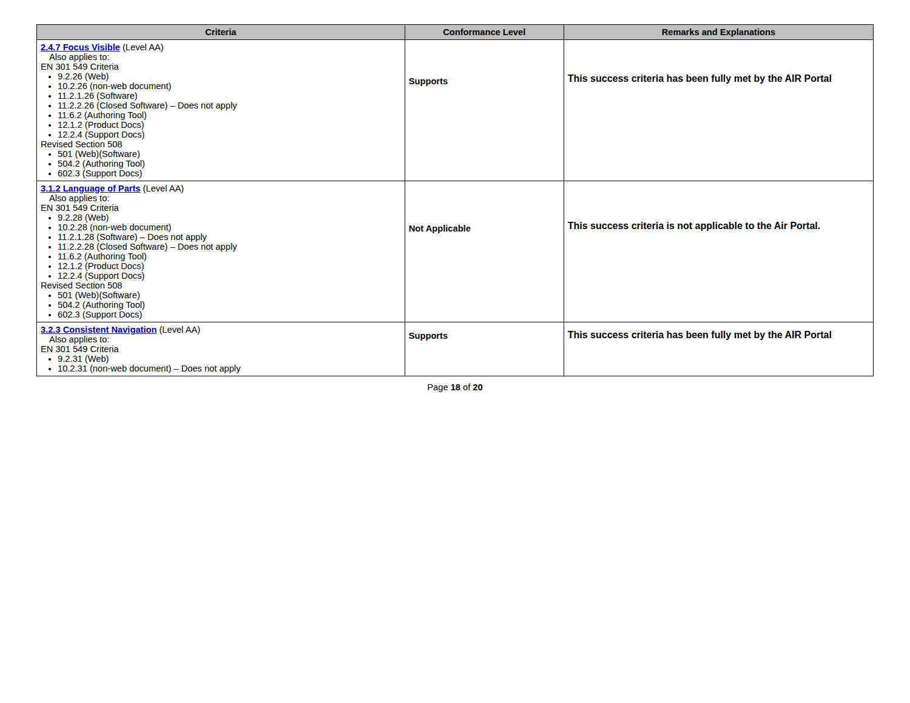| Criteria | Conformance Level | Remarks and Explanations |
| --- | --- | --- |
| 2.4.7 Focus Visible (Level AA) Also applies to: EN 301 549 Criteria 9.2.26 (Web) 10.2.26 (non-web document) 11.2.1.26 (Software) 11.2.2.26 (Closed Software) – Does not apply 11.6.2 (Authoring Tool) 12.1.2 (Product Docs) 12.2.4 (Support Docs) Revised Section 508 501 (Web)(Software) 504.2 (Authoring Tool) 602.3 (Support Docs) | Supports | This success criteria has been fully met by the AIR Portal |
| 3.1.2 Language of Parts (Level AA) Also applies to: EN 301 549 Criteria 9.2.28 (Web) 10.2.28 (non-web document) 11.2.1.28 (Software) – Does not apply 11.2.2.28 (Closed Software) – Does not apply 11.6.2 (Authoring Tool) 12.1.2 (Product Docs) 12.2.4 (Support Docs) Revised Section 508 501 (Web)(Software) 504.2 (Authoring Tool) 602.3 (Support Docs) | Not Applicable | This success criteria is not applicable to the Air Portal. |
| 3.2.3 Consistent Navigation (Level AA) Also applies to: EN 301 549 Criteria 9.2.31 (Web) 10.2.31 (non-web document) – Does not apply | Supports | This success criteria has been fully met by the AIR Portal |
Page 18 of 20